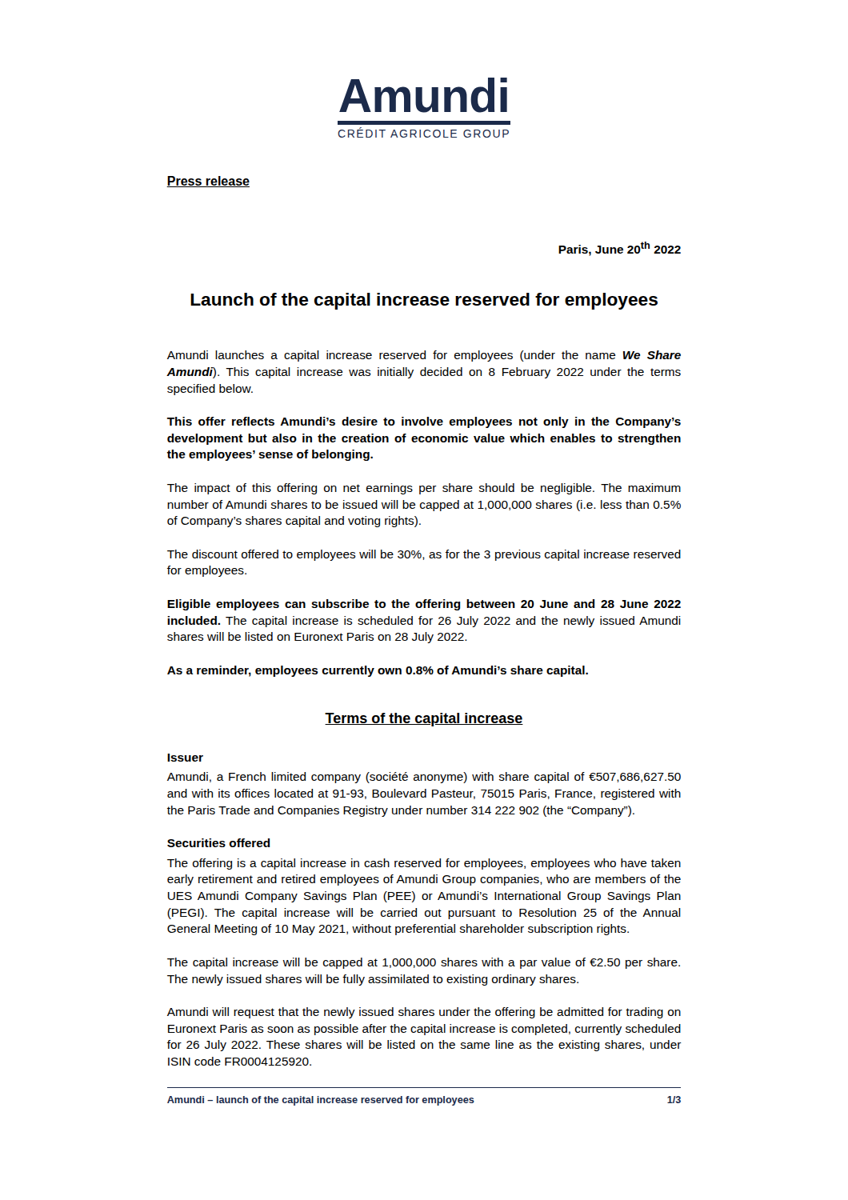Amundi
CRÉDIT AGRICOLE GROUP
Press release
Paris, June 20th 2022
Launch of the capital increase reserved for employees
Amundi launches a capital increase reserved for employees (under the name We Share Amundi). This capital increase was initially decided on 8 February 2022 under the terms specified below.
This offer reflects Amundi’s desire to involve employees not only in the Company’s development but also in the creation of economic value which enables to strengthen the employees’ sense of belonging.
The impact of this offering on net earnings per share should be negligible. The maximum number of Amundi shares to be issued will be capped at 1,000,000 shares (i.e. less than 0.5% of Company’s shares capital and voting rights).
The discount offered to employees will be 30%, as for the 3 previous capital increase reserved for employees.
Eligible employees can subscribe to the offering between 20 June and 28 June 2022 included. The capital increase is scheduled for 26 July 2022 and the newly issued Amundi shares will be listed on Euronext Paris on 28 July 2022.
As a reminder, employees currently own 0.8% of Amundi’s share capital.
Terms of the capital increase
Issuer
Amundi, a French limited company (société anonyme) with share capital of €507,686,627.50 and with its offices located at 91-93, Boulevard Pasteur, 75015 Paris, France, registered with the Paris Trade and Companies Registry under number 314 222 902 (the “Company”).
Securities offered
The offering is a capital increase in cash reserved for employees, employees who have taken early retirement and retired employees of Amundi Group companies, who are members of the UES Amundi Company Savings Plan (PEE) or Amundi’s International Group Savings Plan (PEGI). The capital increase will be carried out pursuant to Resolution 25 of the Annual General Meeting of 10 May 2021, without preferential shareholder subscription rights.
The capital increase will be capped at 1,000,000 shares with a par value of €2.50 per share. The newly issued shares will be fully assimilated to existing ordinary shares.
Amundi will request that the newly issued shares under the offering be admitted for trading on Euronext Paris as soon as possible after the capital increase is completed, currently scheduled for 26 July 2022. These shares will be listed on the same line as the existing shares, under ISIN code FR0004125920.
Amundi – launch of the capital increase reserved for employees
1/3